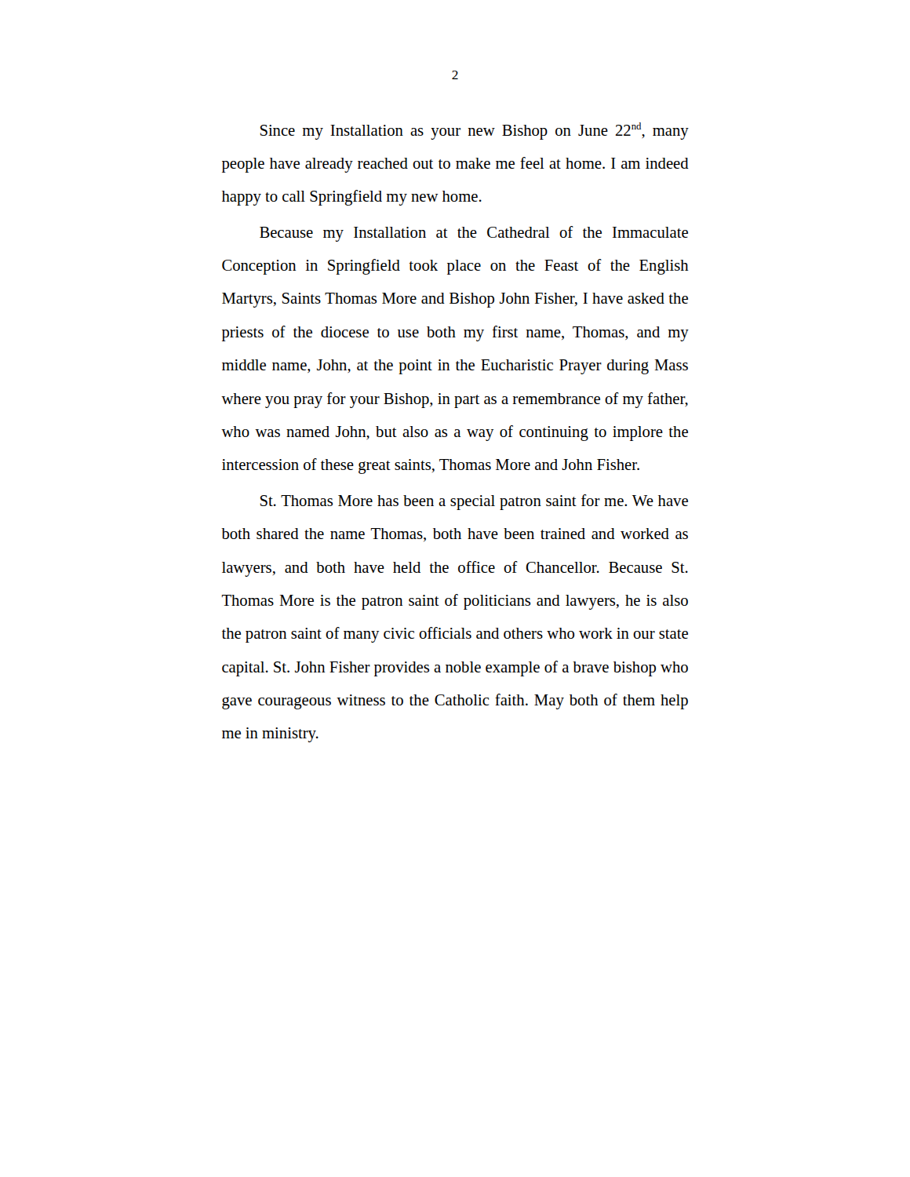2
Since my Installation as your new Bishop on June 22nd, many people have already reached out to make me feel at home. I am indeed happy to call Springfield my new home.
Because my Installation at the Cathedral of the Immaculate Conception in Springfield took place on the Feast of the English Martyrs, Saints Thomas More and Bishop John Fisher, I have asked the priests of the diocese to use both my first name, Thomas, and my middle name, John, at the point in the Eucharistic Prayer during Mass where you pray for your Bishop, in part as a remembrance of my father, who was named John, but also as a way of continuing to implore the intercession of these great saints, Thomas More and John Fisher.
St. Thomas More has been a special patron saint for me. We have both shared the name Thomas, both have been trained and worked as lawyers, and both have held the office of Chancellor. Because St. Thomas More is the patron saint of politicians and lawyers, he is also the patron saint of many civic officials and others who work in our state capital. St. John Fisher provides a noble example of a brave bishop who gave courageous witness to the Catholic faith. May both of them help me in ministry.